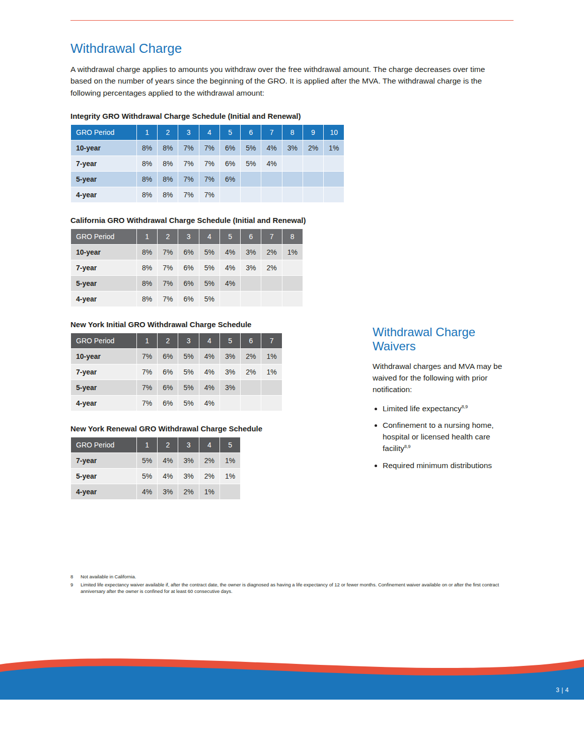Withdrawal Charge
A withdrawal charge applies to amounts you withdraw over the free withdrawal amount. The charge decreases over time based on the number of years since the beginning of the GRO. It is applied after the MVA. The withdrawal charge is the following percentages applied to the withdrawal amount:
Integrity GRO Withdrawal Charge Schedule (Initial and Renewal)
| GRO Period | 1 | 2 | 3 | 4 | 5 | 6 | 7 | 8 | 9 | 10 |
| --- | --- | --- | --- | --- | --- | --- | --- | --- | --- | --- |
| 10-year | 8% | 8% | 7% | 7% | 6% | 5% | 4% | 3% | 2% | 1% |
| 7-year | 8% | 8% | 7% | 7% | 6% | 5% | 4% | | | |
| 5-year | 8% | 8% | 7% | 7% | 6% | | | | | |
| 4-year | 8% | 8% | 7% | 7% | | | | | | |
California GRO Withdrawal Charge Schedule (Initial and Renewal)
| GRO Period | 1 | 2 | 3 | 4 | 5 | 6 | 7 | 8 |
| --- | --- | --- | --- | --- | --- | --- | --- | --- |
| 10-year | 8% | 7% | 6% | 5% | 4% | 3% | 2% | 1% |
| 7-year | 8% | 7% | 6% | 5% | 4% | 3% | 2% | |
| 5-year | 8% | 7% | 6% | 5% | 4% | | | |
| 4-year | 8% | 7% | 6% | 5% | | | | |
New York Initial GRO Withdrawal Charge Schedule
| GRO Period | 1 | 2 | 3 | 4 | 5 | 6 | 7 |
| --- | --- | --- | --- | --- | --- | --- | --- |
| 10-year | 7% | 6% | 5% | 4% | 3% | 2% | 1% |
| 7-year | 7% | 6% | 5% | 4% | 3% | 2% | 1% |
| 5-year | 7% | 6% | 5% | 4% | 3% | | |
| 4-year | 7% | 6% | 5% | 4% | | | |
New York Renewal GRO Withdrawal Charge Schedule
| GRO Period | 1 | 2 | 3 | 4 | 5 |
| --- | --- | --- | --- | --- | --- |
| 7-year | 5% | 4% | 3% | 2% | 1% |
| 5-year | 5% | 4% | 3% | 2% | 1% |
| 4-year | 4% | 3% | 2% | 1% | |
Withdrawal Charge Waivers
Withdrawal charges and MVA may be waived for the following with prior notification:
Limited life expectancy8,9
Confinement to a nursing home, hospital or licensed health care facility8,9
Required minimum distributions
| 8 | Not available in California. |
| 9 | Limited life expectancy waiver available if, after the contract date, the owner is diagnosed as having a life expectancy of 12 or fewer months. Confinement waiver available on or after the first contract anniversary after the owner is confined for at least 60 consecutive days. |
3 | 4